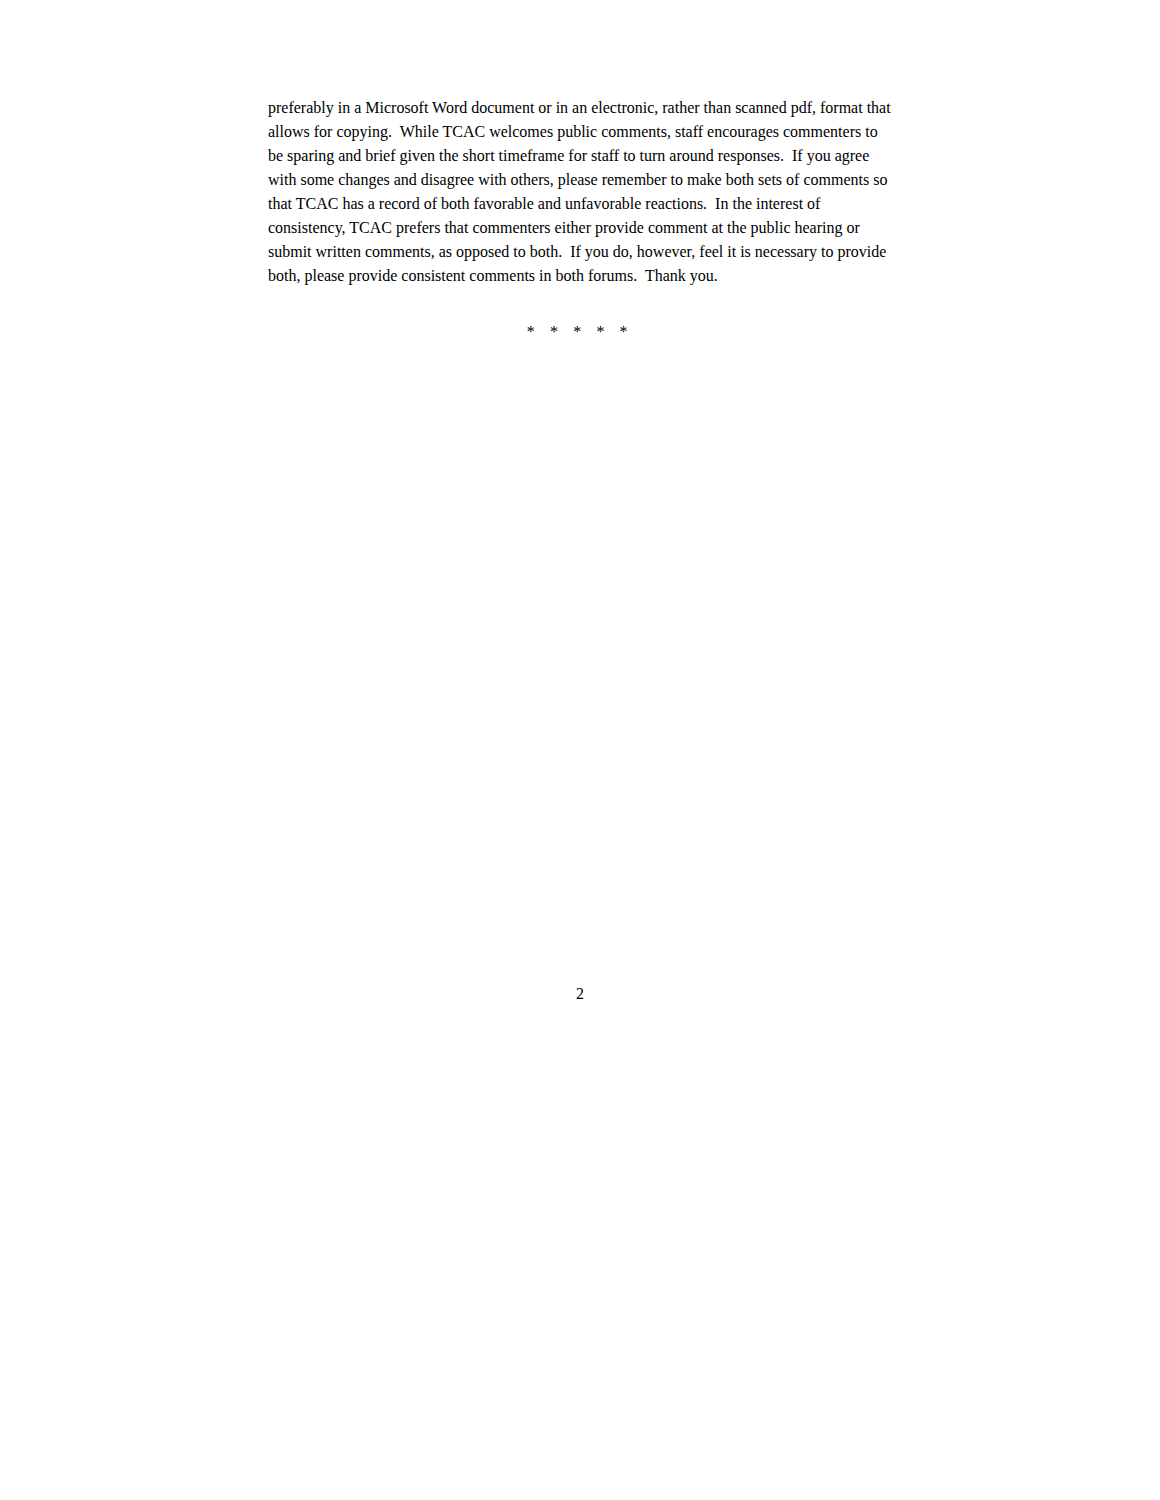preferably in a Microsoft Word document or in an electronic, rather than scanned pdf, format that allows for copying. While TCAC welcomes public comments, staff encourages commenters to be sparing and brief given the short timeframe for staff to turn around responses. If you agree with some changes and disagree with others, please remember to make both sets of comments so that TCAC has a record of both favorable and unfavorable reactions. In the interest of consistency, TCAC prefers that commenters either provide comment at the public hearing or submit written comments, as opposed to both. If you do, however, feel it is necessary to provide both, please provide consistent comments in both forums. Thank you.
* * * * *
2